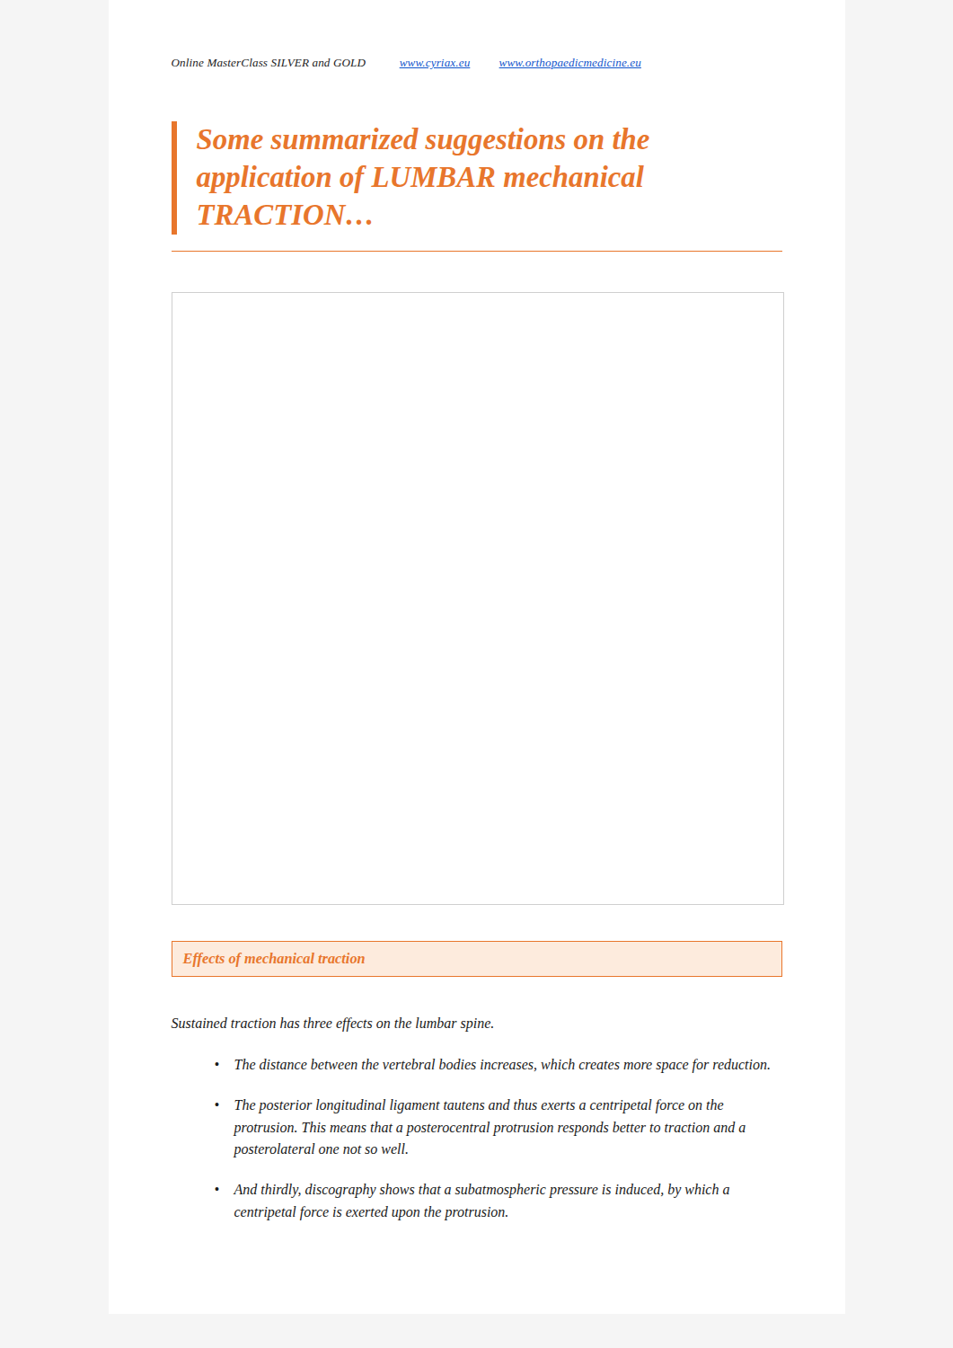Online MasterClass SILVER and GOLD www.cyriax.eu www.orthopaedicmedicine.eu
Some summarized suggestions on the application of LUMBAR mechanical TRACTION…
Effects of mechanical traction
Sustained traction has three effects on the lumbar spine.
The distance between the vertebral bodies increases, which creates more space for reduction.
The posterior longitudinal ligament tautens and thus exerts a centripetal force on the protrusion. This means that a posterocentral protrusion responds better to traction and a posterolateral one not so well.
And thirdly, discography shows that a subatmospheric pressure is induced, by which a centripetal force is exerted upon the protrusion.